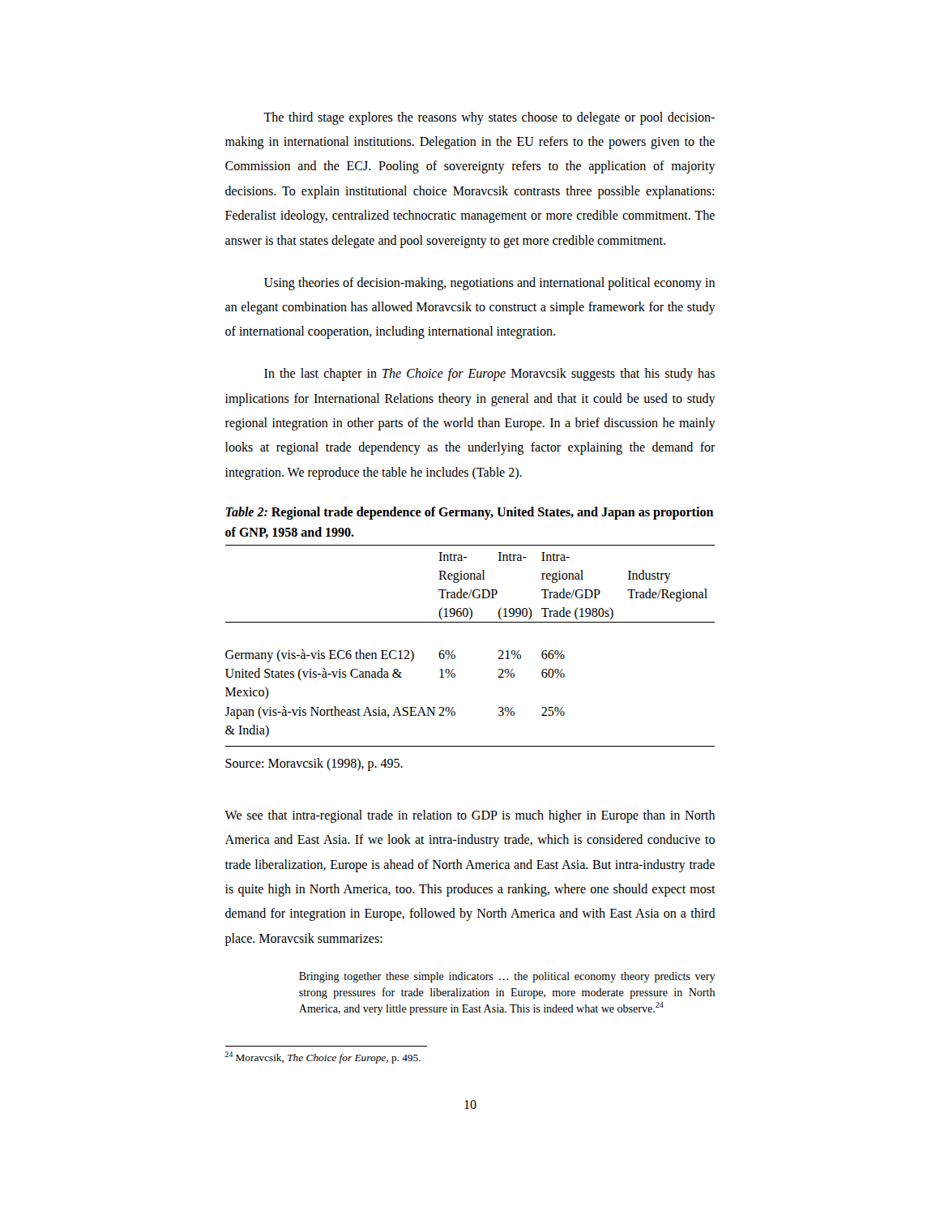The third stage explores the reasons why states choose to delegate or pool decision-making in international institutions. Delegation in the EU refers to the powers given to the Commission and the ECJ. Pooling of sovereignty refers to the application of majority decisions. To explain institutional choice Moravcsik contrasts three possible explanations: Federalist ideology, centralized technocratic management or more credible commitment. The answer is that states delegate and pool sovereignty to get more credible commitment.
Using theories of decision-making, negotiations and international political economy in an elegant combination has allowed Moravcsik to construct a simple framework for the study of international cooperation, including international integration.
In the last chapter in The Choice for Europe Moravcsik suggests that his study has implications for International Relations theory in general and that it could be used to study regional integration in other parts of the world than Europe. In a brief discussion he mainly looks at regional trade dependency as the underlying factor explaining the demand for integration. We reproduce the table he includes (Table 2).
Table 2: Regional trade dependence of Germany, United States, and Japan as proportion of GNP, 1958 and 1990.
| | Intra- | Intra- | Intra- | |
| | Regional | | regional | Industry |
| | Trade/GDP | | Trade/GDP | Trade/Regional |
| | (1960) | (1990) | Trade (1980s) | |
| Germany (vis-à-vis EC6 then EC12) | 6% | 21% | 66% | |
| United States (vis-à-vis Canada & Mexico) | 1% | 2% | 60% | |
| Japan (vis-à-vis Northeast Asia, ASEAN & India) | 2% | 3% | 25% | |
Source: Moravcsik (1998), p. 495.
We see that intra-regional trade in relation to GDP is much higher in Europe than in North America and East Asia. If we look at intra-industry trade, which is considered conducive to trade liberalization, Europe is ahead of North America and East Asia. But intra-industry trade is quite high in North America, too. This produces a ranking, where one should expect most demand for integration in Europe, followed by North America and with East Asia on a third place. Moravcsik summarizes:
Bringing together these simple indicators … the political economy theory predicts very strong pressures for trade liberalization in Europe, more moderate pressure in North America, and very little pressure in East Asia. This is indeed what we observe.24
24 Moravcsik, The Choice for Europe, p. 495.
10